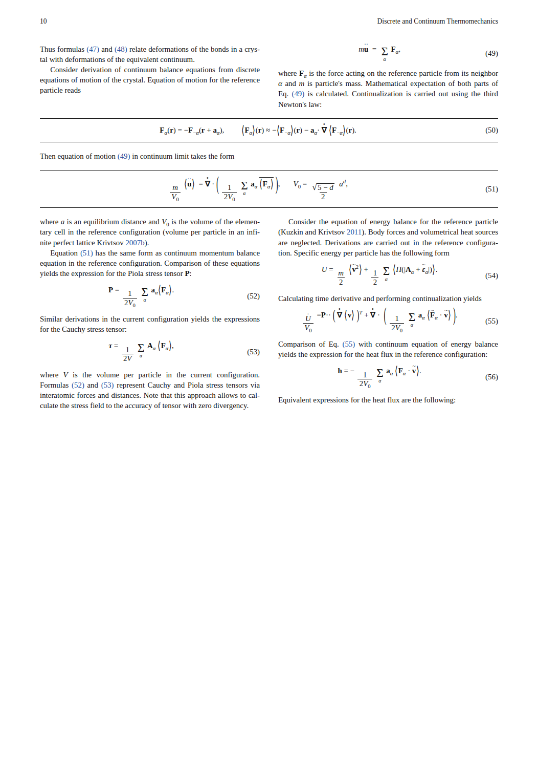10 Discrete and Continuum Thermomechanics
Thus formulas (47) and (48) relate deformations of the bonds in a crystal with deformations of the equivalent continuum.
Consider derivation of continuum balance equations from discrete equations of motion of the crystal. Equation of motion for the reference particle reads
mu·· = Σα Fα, (49)
where Fα is the force acting on the reference particle from its neighbor α and m is particle's mass. Mathematical expectation of both parts of Eq. (49) is calculated. Continualization is carried out using the third Newton's law:
Fα(r) = −F−α(r + aα), ⟨Fα⟩(r) ≈ −⟨F−α⟩(r) − aα· ∇ ⟨F−α⟩(r). (50)
Then equation of motion (49) in continuum limit takes the form
mV0 ⟨u··⟩ = ∇ · ( 12V0 Σα aα ⟨Fα⟩ ), V0 = 5 − d 2 ad, (51)
where a is an equilibrium distance and V0 is the volume of the elementary cell in the reference configuration (volume per particle in an infinite perfect lattice Krivtsov 2007b).
Equation (51) has the same form as continuum momentum balance equation in the reference configuration. Comparison of these equations yields the expression for the Piola stress tensor P:
P = 12V0 Σα aα⟨Fα⟩. (52)
Similar derivations in the current configuration yields the expressions for the Cauchy stress tensor:
τ = 12V Σα Aα ⟨Fα⟩, (53)
where V is the volume per particle in the current configuration. Formulas (52) and (53) represent Cauchy and Piola stress tensors via interatomic forces and distances. Note that this approach allows to calculate the stress field to the accuracy of tensor with zero divergency.
Consider the equation of energy balance for the reference particle (Kuzkin and Krivtsov 2011). Body forces and volumetrical heat sources are neglected. Derivations are carried out in the reference configuration. Specific energy per particle has the following form
U = m 2 ⟨v~2⟩ + 12 Σα ⟨Π(|Aα + ε~α|)⟩. (54)
Calculating time derivative and performing continualization yields
U·V0 =P·· ( ∇ ⟨v⟩ )T + ∇ · ( 12V0 Σα aα ⟨F~α · v~⟩ ). (55)
Comparison of Eq. (55) with continuum equation of energy balance yields the expression for the heat flux in the reference configuration:
h = − 12V0 Σα aα ⟨Fα · v~⟩. (56)
Equivalent expressions for the heat flux are the following: